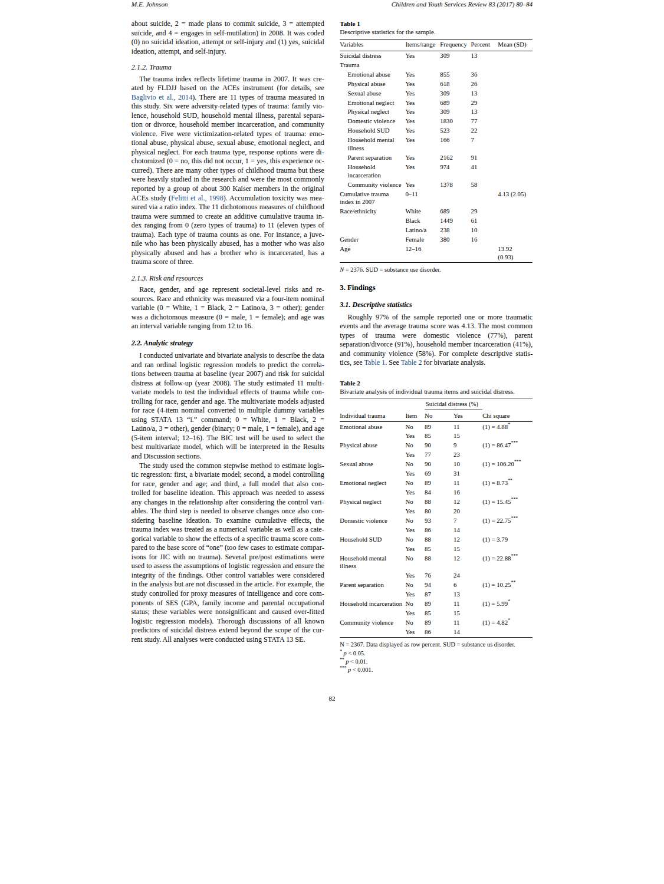M.E. Johnson
Children and Youth Services Review 83 (2017) 80–84
about suicide, 2 = made plans to commit suicide, 3 = attempted suicide, and 4 = engages in self-mutilation) in 2008. It was coded (0) no suicidal ideation, attempt or self-injury and (1) yes, suicidal ideation, attempt, and self-injury.
2.1.2. Trauma
The trauma index reflects lifetime trauma in 2007. It was created by FLDJJ based on the ACEs instrument (for details, see Baglivio et al., 2014). There are 11 types of trauma measured in this study. Six were adversity-related types of trauma: family violence, household SUD, household mental illness, parental separation or divorce, household member incarceration, and community violence. Five were victimization-related types of trauma: emotional abuse, physical abuse, sexual abuse, emotional neglect, and physical neglect. For each trauma type, response options were dichotomized (0 = no, this did not occur, 1 = yes, this experience occurred). There are many other types of childhood trauma but these were heavily studied in the research and were the most commonly reported by a group of about 300 Kaiser members in the original ACEs study (Felitti et al., 1998). Accumulation toxicity was measured via a ratio index. The 11 dichotomous measures of childhood trauma were summed to create an additive cumulative trauma index ranging from 0 (zero types of trauma) to 11 (eleven types of trauma). Each type of trauma counts as one. For instance, a juvenile who has been physically abused, has a mother who was also physically abused and has a brother who is incarcerated, has a trauma score of three.
2.1.3. Risk and resources
Race, gender, and age represent societal-level risks and resources. Race and ethnicity was measured via a four-item nominal variable (0 = White, 1 = Black, 2 = Latino/a, 3 = other); gender was a dichotomous measure (0 = male, 1 = female); and age was an interval variable ranging from 12 to 16.
2.2. Analytic strategy
I conducted univariate and bivariate analysis to describe the data and ran ordinal logistic regression models to predict the correlations between trauma at baseline (year 2007) and risk for suicidal distress at follow-up (year 2008). The study estimated 11 multivariate models to test the individual effects of trauma while controlling for race, gender and age. The multivariate models adjusted for race (4-item nominal converted to multiple dummy variables using STATA 13 “i.” command; 0 = White, 1 = Black, 2 = Latino/a, 3 = other), gender (binary; 0 = male, 1 = female), and age (5-item interval; 12–16). The BIC test will be used to select the best multivariate model, which will be interpreted in the Results and Discussion sections.
The study used the common stepwise method to estimate logistic regression: first, a bivariate model; second, a model controlling for race, gender and age; and third, a full model that also controlled for baseline ideation. This approach was needed to assess any changes in the relationship after considering the control variables. The third step is needed to observe changes once also considering baseline ideation. To examine cumulative effects, the trauma index was treated as a numerical variable as well as a categorical variable to show the effects of a specific trauma score compared to the base score of “one” (too few cases to estimate comparisons for JIC with no trauma). Several pre/post estimations were used to assess the assumptions of logistic regression and ensure the integrity of the findings. Other control variables were considered in the analysis but are not discussed in the article. For example, the study controlled for proxy measures of intelligence and core components of SES (GPA, family income and parental occupational status; these variables were nonsignificant and caused over-fitted logistic regression models). Thorough discussions of all known predictors of suicidal distress extend beyond the scope of the current study. All analyses were conducted using STATA 13 SE.
Table 1
Descriptive statistics for the sample.
| Variables | Items/range | Frequency | Percent | Mean (SD) |
| --- | --- | --- | --- | --- |
| Suicidal distress | Yes | 309 | 13 | |
| Trauma | | | | |
| Emotional abuse | Yes | 855 | 36 | |
| Physical abuse | Yes | 618 | 26 | |
| Sexual abuse | Yes | 309 | 13 | |
| Emotional neglect | Yes | 689 | 29 | |
| Physical neglect | Yes | 309 | 13 | |
| Domestic violence | Yes | 1830 | 77 | |
| Household SUD | Yes | 523 | 22 | |
| Household mental illness | Yes | 166 | 7 | |
| Parent separation | Yes | 2162 | 91 | |
| Household incarceration | Yes | 974 | 41 | |
| Community violence | Yes | 1378 | 58 | |
| Cumulative trauma index in 2007 | 0–11 | | | 4.13 (2.05) |
| Race/ethnicity | White | 689 | 29 | |
| | Black | 1449 | 61 | |
| | Latino/a | 238 | 10 | |
| Gender | Female | 380 | 16 | |
| Age | 12–16 | | | 13.92 (0.93) |
N = 2376. SUD = substance use disorder.
3. Findings
3.1. Descriptive statistics
Roughly 97% of the sample reported one or more traumatic events and the average trauma score was 4.13. The most common types of trauma were domestic violence (77%), parent separation/divorce (91%), household member incarceration (41%), and community violence (58%). For complete descriptive statistics, see Table 1. See Table 2 for bivariate analysis.
Table 2
Bivariate analysis of individual trauma items and suicidal distress.
| Individual trauma | Item | Suicidal distress (%) | Chi square |
| --- | --- | --- | --- |
| No | Yes |
| Emotional abuse | No | 89 | 11 | (1) = 4.88 * |
| | Yes | 85 | 15 | |
| Physical abuse | No | 90 | 9 | (1) = 86.47 *** |
| | Yes | 77 | 23 | |
| Sexual abuse | No | 90 | 10 | (1) = 106.20 *** |
| | Yes | 69 | 31 | |
| Emotional neglect | No | 89 | 11 | (1) = 8.73 ** |
| | Yes | 84 | 16 | |
| Physical neglect | No | 88 | 12 | (1) = 15.45 *** |
| | Yes | 80 | 20 | |
| Domestic violence | No | 93 | 7 | (1) = 22.75 *** |
| | Yes | 86 | 14 | |
| Household SUD | No | 88 | 12 | (1) = 3.79 |
| | Yes | 85 | 15 | |
| Household mental illness | No | 88 | 12 | (1) = 22.88 *** |
| | Yes | 76 | 24 | |
| Parent separation | No | 94 | 6 | (1) = 10.25 ** |
| | Yes | 87 | 13 | |
| Household incarceration | No | 89 | 11 | (1) = 5.99 * |
| | Yes | 85 | 15 | |
| Community violence | No | 89 | 11 | (1) = 4.82 * |
| | Yes | 86 | 14 | |
N = 2367. Data displayed as row percent. SUD = substance us disorder.
* p < 0.05.
** p < 0.01.
*** p < 0.001.
82